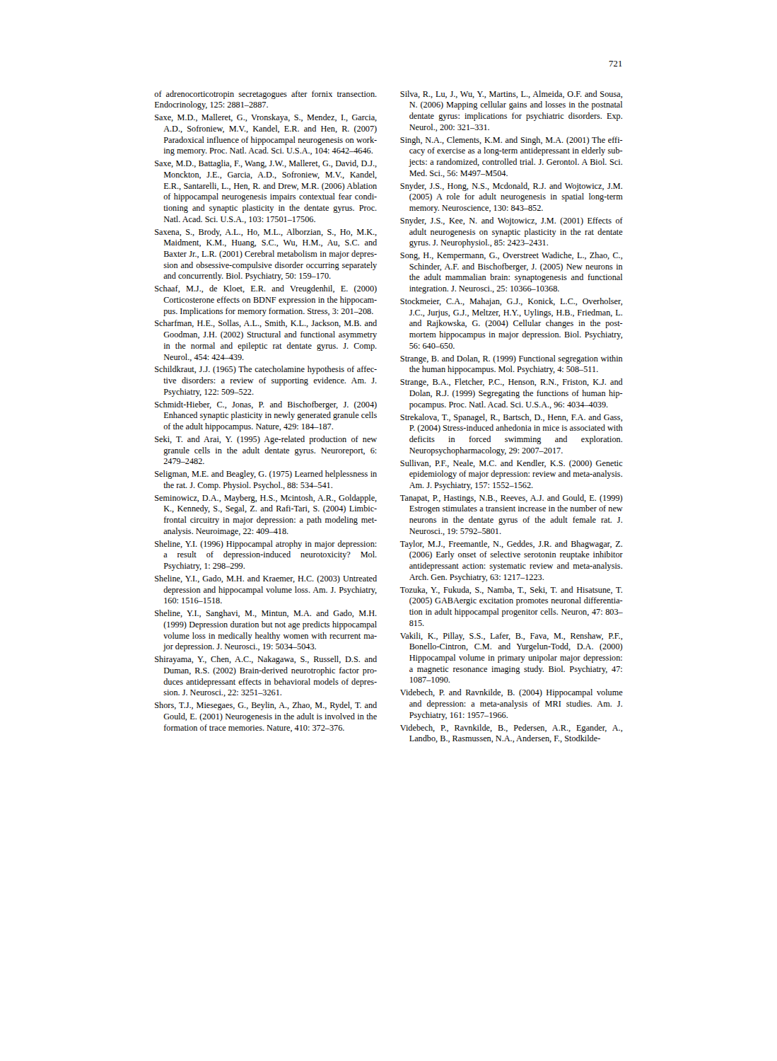721
of adrenocorticotropin secretagogues after fornix transection. Endocrinology, 125: 2881–2887.
Saxe, M.D., Malleret, G., Vronskaya, S., Mendez, I., Garcia, A.D., Sofroniew, M.V., Kandel, E.R. and Hen, R. (2007) Paradoxical influence of hippocampal neurogenesis on working memory. Proc. Natl. Acad. Sci. U.S.A., 104: 4642–4646.
Saxe, M.D., Battaglia, F., Wang, J.W., Malleret, G., David, D.J., Monckton, J.E., Garcia, A.D., Sofroniew, M.V., Kandel, E.R., Santarelli, L., Hen, R. and Drew, M.R. (2006) Ablation of hippocampal neurogenesis impairs contextual fear conditioning and synaptic plasticity in the dentate gyrus. Proc. Natl. Acad. Sci. U.S.A., 103: 17501–17506.
Saxena, S., Brody, A.L., Ho, M.L., Alborzian, S., Ho, M.K., Maidment, K.M., Huang, S.C., Wu, H.M., Au, S.C. and Baxter Jr., L.R. (2001) Cerebral metabolism in major depression and obsessive-compulsive disorder occurring separately and concurrently. Biol. Psychiatry, 50: 159–170.
Schaaf, M.J., de Kloet, E.R. and Vreugdenhil, E. (2000) Corticosterone effects on BDNF expression in the hippocampus. Implications for memory formation. Stress, 3: 201–208.
Scharfman, H.E., Sollas, A.L., Smith, K.L., Jackson, M.B. and Goodman, J.H. (2002) Structural and functional asymmetry in the normal and epileptic rat dentate gyrus. J. Comp. Neurol., 454: 424–439.
Schildkraut, J.J. (1965) The catecholamine hypothesis of affective disorders: a review of supporting evidence. Am. J. Psychiatry, 122: 509–522.
Schmidt-Hieber, C., Jonas, P. and Bischofberger, J. (2004) Enhanced synaptic plasticity in newly generated granule cells of the adult hippocampus. Nature, 429: 184–187.
Seki, T. and Arai, Y. (1995) Age-related production of new granule cells in the adult dentate gyrus. Neuroreport, 6: 2479–2482.
Seligman, M.E. and Beagley, G. (1975) Learned helplessness in the rat. J. Comp. Physiol. Psychol., 88: 534–541.
Seminowicz, D.A., Mayberg, H.S., Mcintosh, A.R., Goldapple, K., Kennedy, S., Segal, Z. and Rafi-Tari, S. (2004) Limbic-frontal circuitry in major depression: a path modeling metanalysis. Neuroimage, 22: 409–418.
Sheline, Y.I. (1996) Hippocampal atrophy in major depression: a result of depression-induced neurotoxicity? Mol. Psychiatry, 1: 298–299.
Sheline, Y.I., Gado, M.H. and Kraemer, H.C. (2003) Untreated depression and hippocampal volume loss. Am. J. Psychiatry, 160: 1516–1518.
Sheline, Y.I., Sanghavi, M., Mintun, M.A. and Gado, M.H. (1999) Depression duration but not age predicts hippocampal volume loss in medically healthy women with recurrent major depression. J. Neurosci., 19: 5034–5043.
Shirayama, Y., Chen, A.C., Nakagawa, S., Russell, D.S. and Duman, R.S. (2002) Brain-derived neurotrophic factor produces antidepressant effects in behavioral models of depression. J. Neurosci., 22: 3251–3261.
Shors, T.J., Miesegaes, G., Beylin, A., Zhao, M., Rydel, T. and Gould, E. (2001) Neurogenesis in the adult is involved in the formation of trace memories. Nature, 410: 372–376.
Silva, R., Lu, J., Wu, Y., Martins, L., Almeida, O.F. and Sousa, N. (2006) Mapping cellular gains and losses in the postnatal dentate gyrus: implications for psychiatric disorders. Exp. Neurol., 200: 321–331.
Singh, N.A., Clements, K.M. and Singh, M.A. (2001) The efficacy of exercise as a long-term antidepressant in elderly subjects: a randomized, controlled trial. J. Gerontol. A Biol. Sci. Med. Sci., 56: M497–M504.
Snyder, J.S., Hong, N.S., Mcdonald, R.J. and Wojtowicz, J.M. (2005) A role for adult neurogenesis in spatial long-term memory. Neuroscience, 130: 843–852.
Snyder, J.S., Kee, N. and Wojtowicz, J.M. (2001) Effects of adult neurogenesis on synaptic plasticity in the rat dentate gyrus. J. Neurophysiol., 85: 2423–2431.
Song, H., Kempermann, G., Overstreet Wadiche, L., Zhao, C., Schinder, A.F. and Bischofberger, J. (2005) New neurons in the adult mammalian brain: synaptogenesis and functional integration. J. Neurosci., 25: 10366–10368.
Stockmeier, C.A., Mahajan, G.J., Konick, L.C., Overholser, J.C., Jurjus, G.J., Meltzer, H.Y., Uylings, H.B., Friedman, L. and Rajkowska, G. (2004) Cellular changes in the postmortem hippocampus in major depression. Biol. Psychiatry, 56: 640–650.
Strange, B. and Dolan, R. (1999) Functional segregation within the human hippocampus. Mol. Psychiatry, 4: 508–511.
Strange, B.A., Fletcher, P.C., Henson, R.N., Friston, K.J. and Dolan, R.J. (1999) Segregating the functions of human hippocampus. Proc. Natl. Acad. Sci. U.S.A., 96: 4034–4039.
Strekalova, T., Spanagel, R., Bartsch, D., Henn, F.A. and Gass, P. (2004) Stress-induced anhedonia in mice is associated with deficits in forced swimming and exploration. Neuropsychopharmacology, 29: 2007–2017.
Sullivan, P.F., Neale, M.C. and Kendler, K.S. (2000) Genetic epidemiology of major depression: review and meta-analysis. Am. J. Psychiatry, 157: 1552–1562.
Tanapat, P., Hastings, N.B., Reeves, A.J. and Gould, E. (1999) Estrogen stimulates a transient increase in the number of new neurons in the dentate gyrus of the adult female rat. J. Neurosci., 19: 5792–5801.
Taylor, M.J., Freemantle, N., Geddes, J.R. and Bhagwagar, Z. (2006) Early onset of selective serotonin reuptake inhibitor antidepressant action: systematic review and meta-analysis. Arch. Gen. Psychiatry, 63: 1217–1223.
Tozuka, Y., Fukuda, S., Namba, T., Seki, T. and Hisatsune, T. (2005) GABAergic excitation promotes neuronal differentiation in adult hippocampal progenitor cells. Neuron, 47: 803–815.
Vakili, K., Pillay, S.S., Lafer, B., Fava, M., Renshaw, P.F., Bonello-Cintron, C.M. and Yurgelun-Todd, D.A. (2000) Hippocampal volume in primary unipolar major depression: a magnetic resonance imaging study. Biol. Psychiatry, 47: 1087–1090.
Videbech, P. and Ravnkilde, B. (2004) Hippocampal volume and depression: a meta-analysis of MRI studies. Am. J. Psychiatry, 161: 1957–1966.
Videbech, P., Ravnkilde, B., Pedersen, A.R., Egander, A., Landbo, B., Rasmussen, N.A., Andersen, F., Stodkilde-